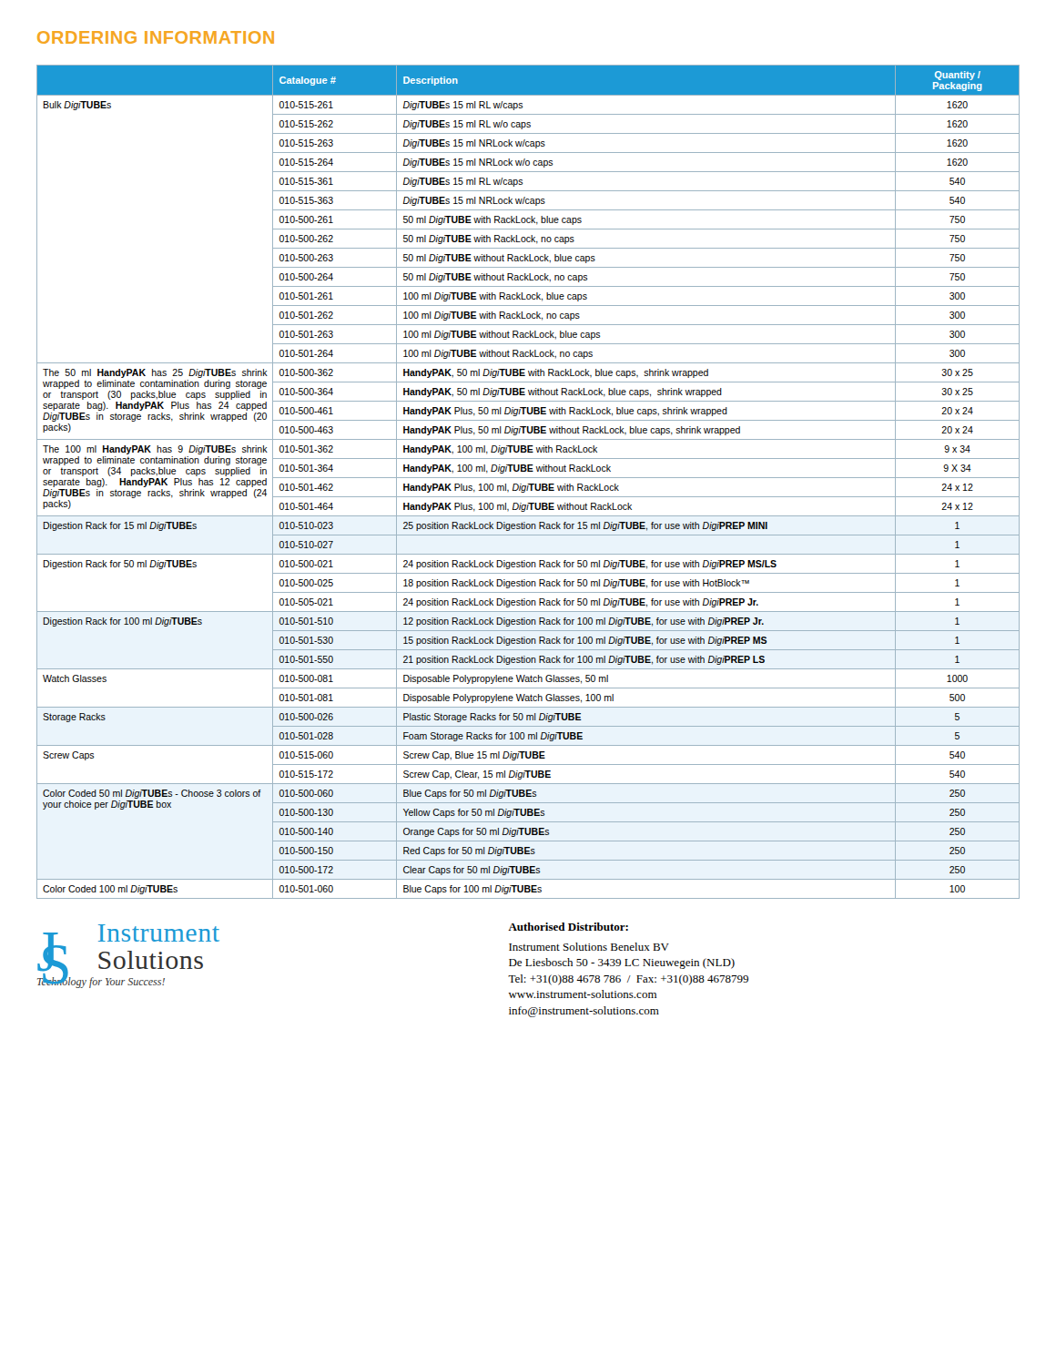ORDERING INFORMATION
| | Catalogue # | Description | Quantity / Packaging |
| --- | --- | --- | --- |
| Bulk Digi TUBE s | 010-515-261 | Digi TUBE s 15 ml RL w/caps | 1620 |
| 010-515-262 | Digi TUBE s 15 ml RL w/o caps | 1620 |
| 010-515-263 | Digi TUBE s 15 ml NRLock w/caps | 1620 |
| 010-515-264 | Digi TUBE s 15 ml NRLock w/o caps | 1620 |
| 010-515-361 | Digi TUBE s 15 ml RL w/caps | 540 |
| 010-515-363 | Digi TUBE s 15 ml NRLock w/caps | 540 |
| 010-500-261 | 50 ml Digi TUBE with RackLock, blue caps | 750 |
| 010-500-262 | 50 ml Digi TUBE with RackLock, no caps | 750 |
| 010-500-263 | 50 ml Digi TUBE without RackLock, blue caps | 750 |
| 010-500-264 | 50 ml Digi TUBE without RackLock, no caps | 750 |
| 010-501-261 | 100 ml Digi TUBE with RackLock, blue caps | 300 |
| 010-501-262 | 100 ml Digi TUBE with RackLock, no caps | 300 |
| 010-501-263 | 100 ml Digi TUBE without RackLock, blue caps | 300 |
| 010-501-264 | 100 ml Digi TUBE without RackLock, no caps | 300 |
| The 50 ml HandyPAK has 25 Digi TUBE s shrink wrapped to eliminate contamination during storage or transport (30 packs,blue caps supplied in separate bag). HandyPAK Plus has 24 capped Digi TUBE s in storage racks, shrink wrapped (20 packs) | 010-500-362 | HandyPAK , 50 ml Digi TUBE with RackLock, blue caps, shrink wrapped | 30 x 25 |
| 010-500-364 | HandyPAK , 50 ml Digi TUBE without RackLock, blue caps, shrink wrapped | 30 x 25 |
| 010-500-461 | HandyPAK Plus, 50 ml Digi TUBE with RackLock, blue caps, shrink wrapped | 20 x 24 |
| 010-500-463 | HandyPAK Plus, 50 ml Digi TUBE without RackLock, blue caps, shrink wrapped | 20 x 24 |
| The 100 ml HandyPAK has 9 Digi TUBE s shrink wrapped to eliminate contamination during storage or transport (34 packs,blue caps supplied in separate bag). HandyPAK Plus has 12 capped Digi TUBE s in storage racks, shrink wrapped (24 packs) | 010-501-362 | HandyPAK , 100 ml, Digi TUBE with RackLock | 9 x 34 |
| 010-501-364 | HandyPAK , 100 ml, Digi TUBE without RackLock | 9 X 34 |
| 010-501-462 | HandyPAK Plus, 100 ml, Digi TUBE with RackLock | 24 x 12 |
| 010-501-464 | HandyPAK Plus, 100 ml, Digi TUBE without RackLock | 24 x 12 |
| Digestion Rack for 15 ml Digi TUBE s | 010-510-023 | 25 position RackLock Digestion Rack for 15 ml Digi TUBE , for use with Digi PREP MINI | 1 |
| 010-510-027 | | 1 |
| Digestion Rack for 50 ml Digi TUBE s | 010-500-021 | 24 position RackLock Digestion Rack for 50 ml Digi TUBE , for use with Digi PREP MS/LS | 1 |
| 010-500-025 | 18 position RackLock Digestion Rack for 50 ml Digi TUBE , for use with HotBlock™ | 1 |
| 010-505-021 | 24 position RackLock Digestion Rack for 50 ml Digi TUBE , for use with Digi PREP Jr. | 1 |
| Digestion Rack for 100 ml Digi TUBE s | 010-501-510 | 12 position RackLock Digestion Rack for 100 ml Digi TUBE , for use with Digi PREP Jr. | 1 |
| 010-501-530 | 15 position RackLock Digestion Rack for 100 ml Digi TUBE , for use with Digi PREP MS | 1 |
| 010-501-550 | 21 position RackLock Digestion Rack for 100 ml Digi TUBE , for use with Digi PREP LS | 1 |
| Watch Glasses | 010-500-081 | Disposable Polypropylene Watch Glasses, 50 ml | 1000 |
| 010-501-081 | Disposable Polypropylene Watch Glasses, 100 ml | 500 |
| Storage Racks | 010-500-026 | Plastic Storage Racks for 50 ml Digi TUBE | 5 |
| 010-501-028 | Foam Storage Racks for 100 ml Digi TUBE | 5 |
| Screw Caps | 010-515-060 | Screw Cap, Blue 15 ml Digi TUBE | 540 |
| 010-515-172 | Screw Cap, Clear, 15 ml Digi TUBE | 540 |
| Color Coded 50 ml Digi TUBE s - Choose 3 colors of your choice per Digi TUBE box | 010-500-060 | Blue Caps for 50 ml Digi TUBE s | 250 |
| 010-500-130 | Yellow Caps for 50 ml Digi TUBE s | 250 |
| 010-500-140 | Orange Caps for 50 ml Digi TUBE s | 250 |
| 010-500-150 | Red Caps for 50 ml Digi TUBE s | 250 |
| 010-500-172 | Clear Caps for 50 ml Digi TUBE s | 250 |
| Color Coded 100 ml Digi TUBE s | 010-501-060 | Blue Caps for 100 ml Digi TUBE s | 100 |
JS
Instrument
Solutions
Technology for Your Success!
Authorised Distributor:
Instrument Solutions Benelux BV
De Liesbosch 50 - 3439 LC Nieuwegein (NLD)
Tel: +31(0)88 4678 786 / Fax: +31(0)88 4678799
www.instrument-solutions.com
info@instrument-solutions.com